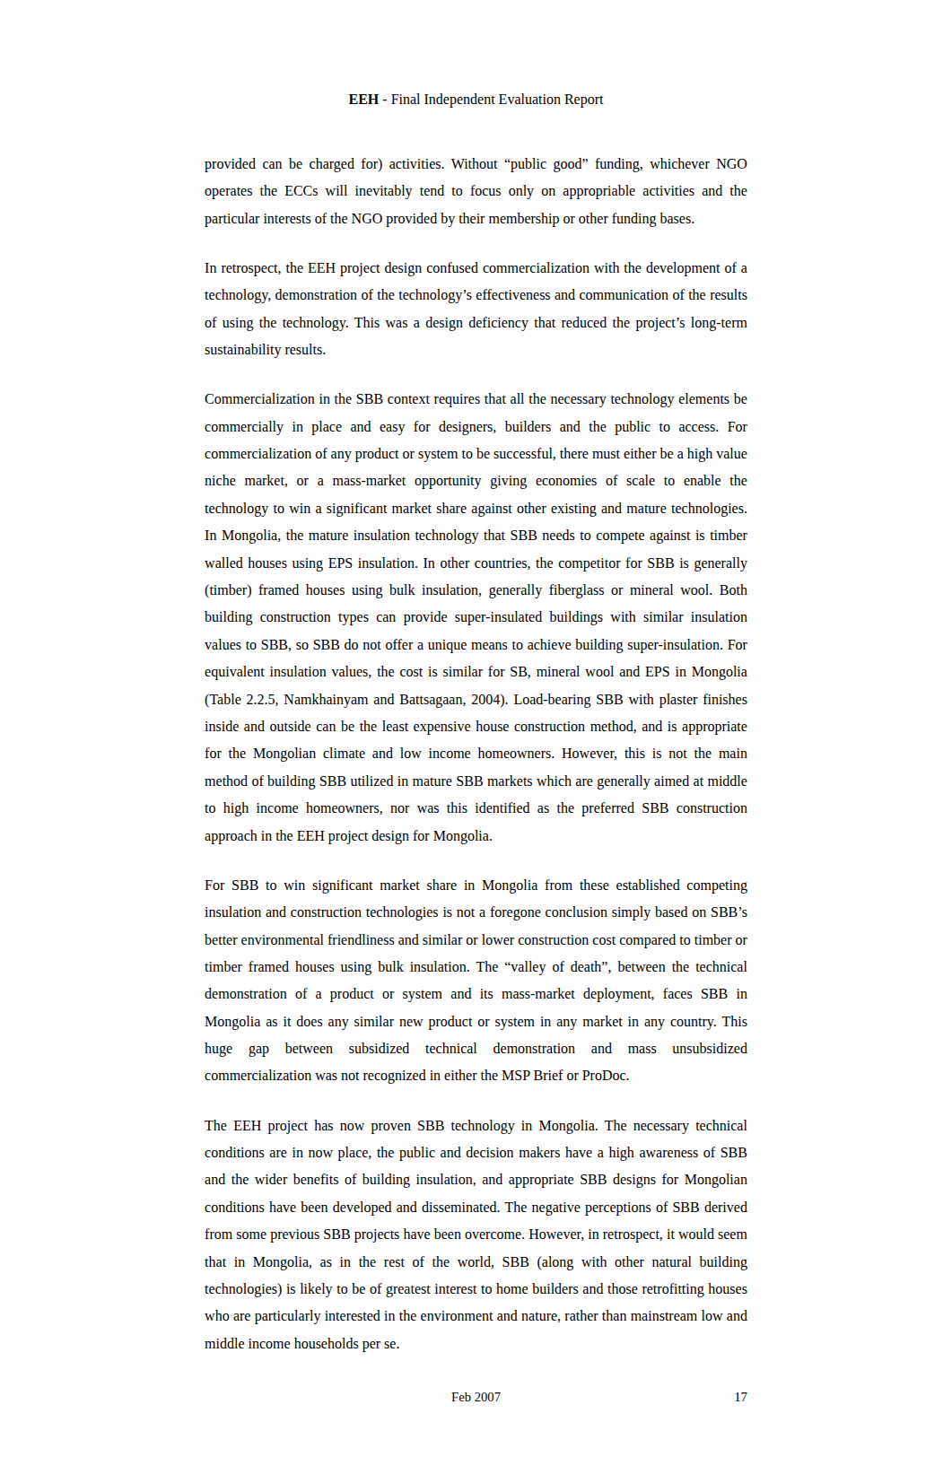EEH - Final Independent Evaluation Report
provided can be charged for) activities. Without “public good” funding, whichever NGO operates the ECCs will inevitably tend to focus only on appropriable activities and the particular interests of the NGO provided by their membership or other funding bases.
In retrospect, the EEH project design confused commercialization with the development of a technology, demonstration of the technology’s effectiveness and communication of the results of using the technology. This was a design deficiency that reduced the project’s long-term sustainability results.
Commercialization in the SBB context requires that all the necessary technology elements be commercially in place and easy for designers, builders and the public to access. For commercialization of any product or system to be successful, there must either be a high value niche market, or a mass-market opportunity giving economies of scale to enable the technology to win a significant market share against other existing and mature technologies. In Mongolia, the mature insulation technology that SBB needs to compete against is timber walled houses using EPS insulation. In other countries, the competitor for SBB is generally (timber) framed houses using bulk insulation, generally fiberglass or mineral wool. Both building construction types can provide super-insulated buildings with similar insulation values to SBB, so SBB do not offer a unique means to achieve building super-insulation. For equivalent insulation values, the cost is similar for SB, mineral wool and EPS in Mongolia (Table 2.2.5, Namkhainyam and Battsagaan, 2004). Load-bearing SBB with plaster finishes inside and outside can be the least expensive house construction method, and is appropriate for the Mongolian climate and low income homeowners. However, this is not the main method of building SBB utilized in mature SBB markets which are generally aimed at middle to high income homeowners, nor was this identified as the preferred SBB construction approach in the EEH project design for Mongolia.
For SBB to win significant market share in Mongolia from these established competing insulation and construction technologies is not a foregone conclusion simply based on SBB’s better environmental friendliness and similar or lower construction cost compared to timber or timber framed houses using bulk insulation. The “valley of death”, between the technical demonstration of a product or system and its mass-market deployment, faces SBB in Mongolia as it does any similar new product or system in any market in any country. This huge gap between subsidized technical demonstration and mass unsubsidized commercialization was not recognized in either the MSP Brief or ProDoc.
The EEH project has now proven SBB technology in Mongolia. The necessary technical conditions are in now place, the public and decision makers have a high awareness of SBB and the wider benefits of building insulation, and appropriate SBB designs for Mongolian conditions have been developed and disseminated. The negative perceptions of SBB derived from some previous SBB projects have been overcome. However, in retrospect, it would seem that in Mongolia, as in the rest of the world, SBB (along with other natural building technologies) is likely to be of greatest interest to home builders and those retrofitting houses who are particularly interested in the environment and nature, rather than mainstream low and middle income households per se.
Feb 2007
17